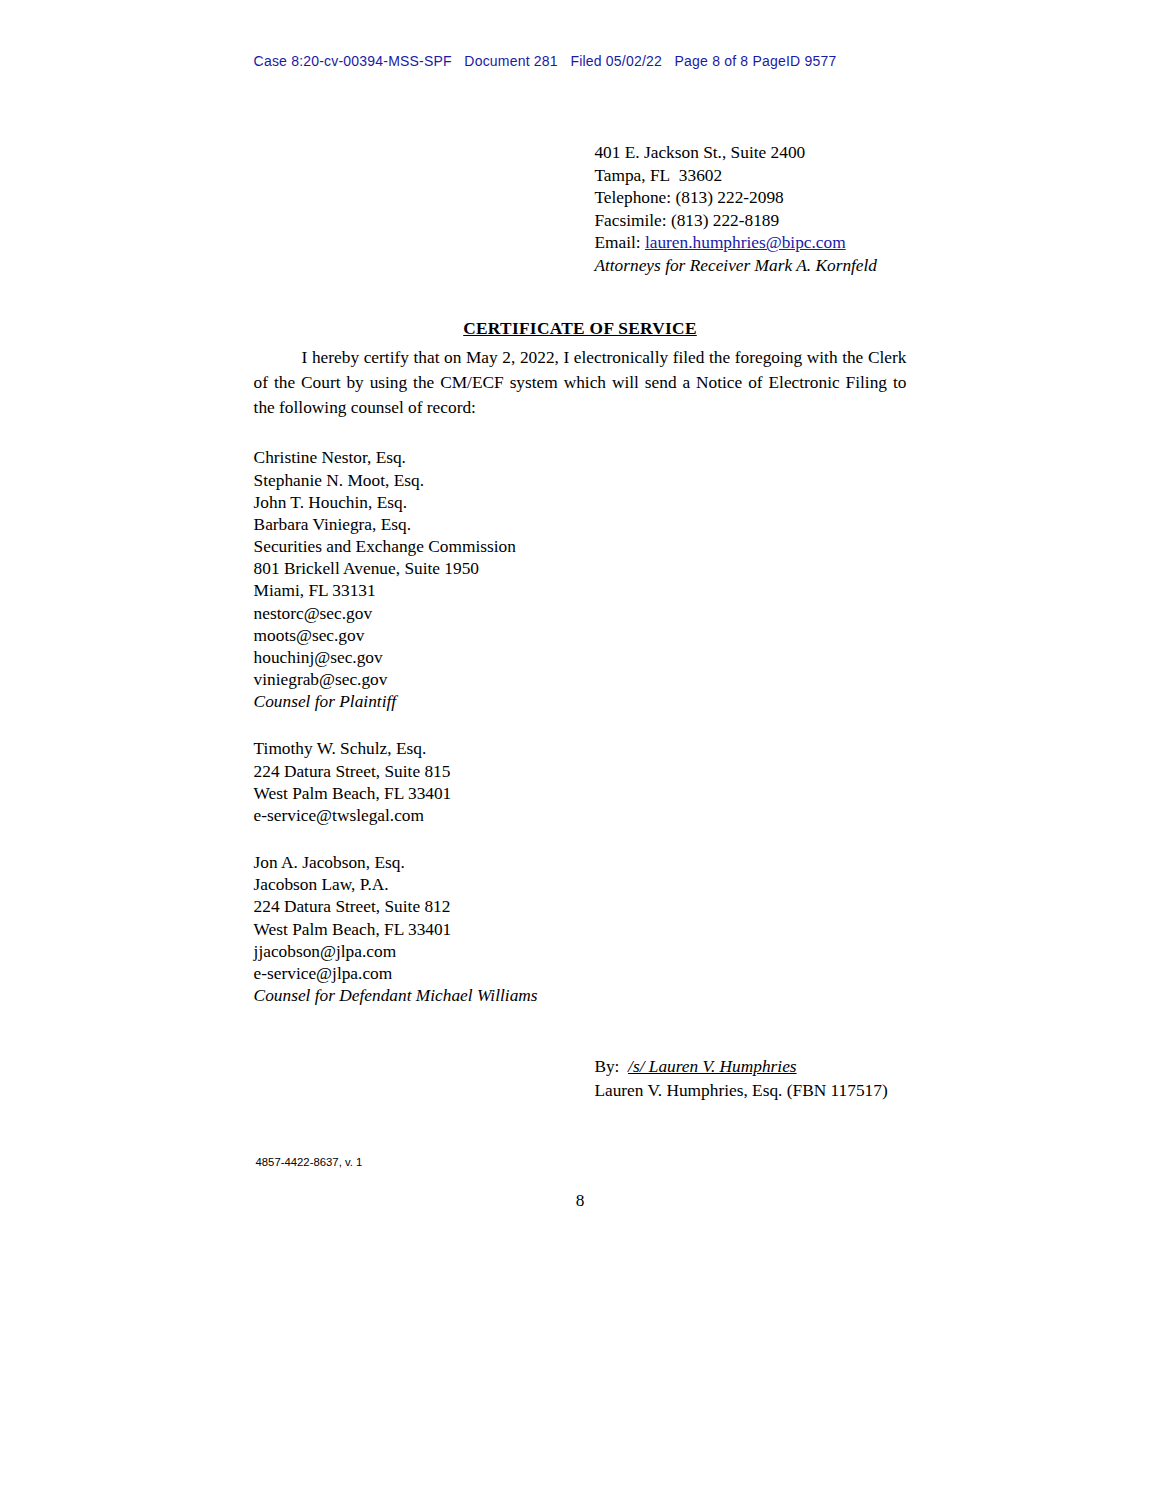Case 8:20-cv-00394-MSS-SPF Document 281 Filed 05/02/22 Page 8 of 8 PageID 9577
401 E. Jackson St., Suite 2400
Tampa, FL 33602
Telephone: (813) 222-2098
Facsimile: (813) 222-8189
Email: lauren.humphries@bipc.com
Attorneys for Receiver Mark A. Kornfeld
CERTIFICATE OF SERVICE
I hereby certify that on May 2, 2022, I electronically filed the foregoing with the Clerk of the Court by using the CM/ECF system which will send a Notice of Electronic Filing to the following counsel of record:
Christine Nestor, Esq.
Stephanie N. Moot, Esq.
John T. Houchin, Esq.
Barbara Viniegra, Esq.
Securities and Exchange Commission
801 Brickell Avenue, Suite 1950
Miami, FL 33131
nestorc@sec.gov
moots@sec.gov
houchinj@sec.gov
viniegrab@sec.gov
Counsel for Plaintiff
Timothy W. Schulz, Esq.
224 Datura Street, Suite 815
West Palm Beach, FL 33401
e-service@twslegal.com
Jon A. Jacobson, Esq.
Jacobson Law, P.A.
224 Datura Street, Suite 812
West Palm Beach, FL 33401
jjacobson@jlpa.com
e-service@jlpa.com
Counsel for Defendant Michael Williams
By: /s/ Lauren V. Humphries
Lauren V. Humphries, Esq. (FBN 117517)
4857-4422-8637, v. 1
8